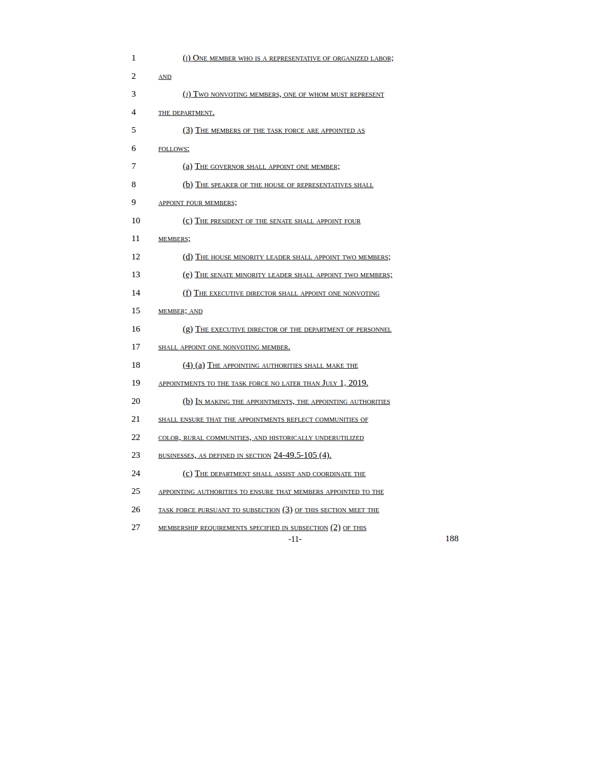| 1 | (i) One member who is a representative of organized labor; |
| 2 | and |
| 3 | (j) Two nonvoting members, one of whom must represent |
| 4 | the department. |
| 5 | (3) The members of the task force are appointed as |
| 6 | follows: |
| 7 | (a) The governor shall appoint one member; |
| 8 | (b) The speaker of the house of representatives shall |
| 9 | appoint four members; |
| 10 | (c) The president of the senate shall appoint four |
| 11 | members; |
| 12 | (d) The house minority leader shall appoint two members; |
| 13 | (e) The senate minority leader shall appoint two members; |
| 14 | (f) The executive director shall appoint one nonvoting |
| 15 | member; and |
| 16 | (g) The executive director of the department of personnel |
| 17 | shall appoint one nonvoting member. |
| 18 | (4) (a) The appointing authorities shall make the |
| 19 | appointments to the task force no later than July 1, 2019. |
| 20 | (b) In making the appointments, the appointing authorities |
| 21 | shall ensure that the appointments reflect communities of |
| 22 | color, rural communities, and historically underutilized |
| 23 | businesses, as defined in section 24-49.5-105 (4). |
| 24 | (c) The department shall assist and coordinate the |
| 25 | appointing authorities to ensure that members appointed to the |
| 26 | task force pursuant to subsection (3) of this section meet the |
| 27 | membership requirements specified in subsection (2) of this |
-11-
188